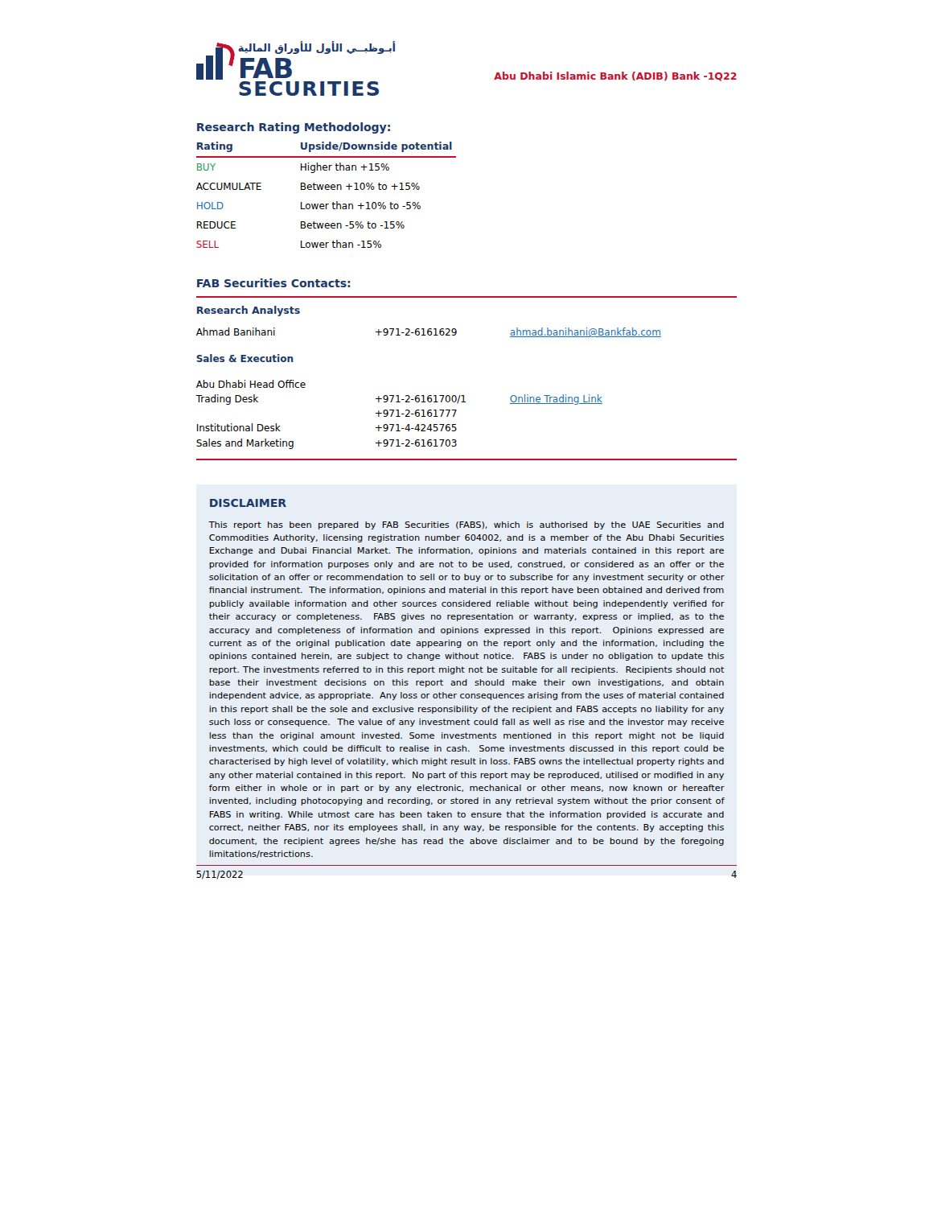أبـوظبــي الأول للأوراق المالية
FAB
SECURITIES
Abu Dhabi Islamic Bank (ADIB) Bank -1Q22
Research Rating Methodology:
| Rating | Upside/Downside potential |
| --- | --- |
| BUY | Higher than +15% |
| ACCUMULATE | Between +10% to +15% |
| HOLD | Lower than +10% to -5% |
| REDUCE | Between -5% to -15% |
| SELL | Lower than -15% |
FAB Securities Contacts:
Research Analysts
| Ahmad Banihani | +971-2-6161629 | ahmad.banihani@Bankfab.com |
| Sales & Execution | | |
| Abu Dhabi Head Office | | |
| Trading Desk | +971-2-6161700/1 | Online Trading Link |
| | +971-2-6161777 | |
| Institutional Desk | +971-4-4245765 | |
| Sales and Marketing | +971-2-6161703 | |
DISCLAIMER
This report has been prepared by FAB Securities (FABS), which is authorised by the UAE Securities and Commodities Authority, licensing registration number 604002, and is a member of the Abu Dhabi Securities Exchange and Dubai Financial Market. The information, opinions and materials contained in this report are provided for information purposes only and are not to be used, construed, or considered as an offer or the solicitation of an offer or recommendation to sell or to buy or to subscribe for any investment security or other financial instrument. The information, opinions and material in this report have been obtained and derived from publicly available information and other sources considered reliable without being independently verified for their accuracy or completeness. FABS gives no representation or warranty, express or implied, as to the accuracy and completeness of information and opinions expressed in this report. Opinions expressed are current as of the original publication date appearing on the report only and the information, including the opinions contained herein, are subject to change without notice. FABS is under no obligation to update this report. The investments referred to in this report might not be suitable for all recipients. Recipients should not base their investment decisions on this report and should make their own investigations, and obtain independent advice, as appropriate. Any loss or other consequences arising from the uses of material contained in this report shall be the sole and exclusive responsibility of the recipient and FABS accepts no liability for any such loss or consequence. The value of any investment could fall as well as rise and the investor may receive less than the original amount invested. Some investments mentioned in this report might not be liquid investments, which could be difficult to realise in cash. Some investments discussed in this report could be characterised by high level of volatility, which might result in loss. FABS owns the intellectual property rights and any other material contained in this report. No part of this report may be reproduced, utilised or modified in any form either in whole or in part or by any electronic, mechanical or other means, now known or hereafter invented, including photocopying and recording, or stored in any retrieval system without the prior consent of FABS in writing. While utmost care has been taken to ensure that the information provided is accurate and correct, neither FABS, nor its employees shall, in any way, be responsible for the contents. By accepting this document, the recipient agrees he/she has read the above disclaimer and to be bound by the foregoing limitations/restrictions.
5/11/2022
4